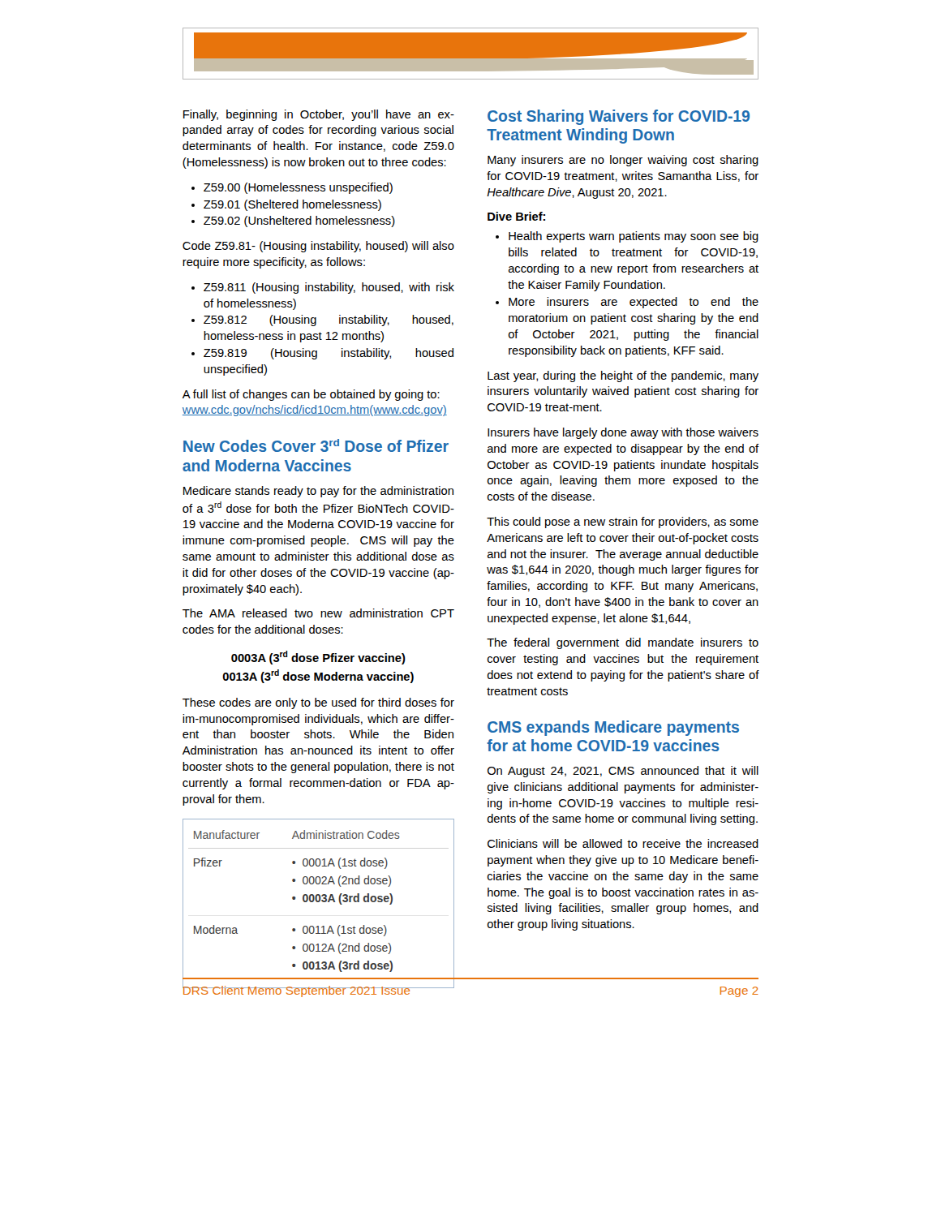Finally, beginning in October, you’ll have an expanded array of codes for recording various social determinants of health. For instance, code Z59.0 (Homelessness) is now broken out to three codes:
Z59.00 (Homelessness unspecified)
Z59.01 (Sheltered homelessness)
Z59.02 (Unsheltered homelessness)
Code Z59.81- (Housing instability, housed) will also require more specificity, as follows:
Z59.811 (Housing instability, housed, with risk of homelessness)
Z59.812 (Housing instability, housed, homeless-ness in past 12 months)
Z59.819 (Housing instability, housed unspecified)
A full list of changes can be obtained by going to:
www.cdc.gov/nchs/icd/icd10cm.htm(www.cdc.gov)
New Codes Cover 3rd Dose of Pfizer and Moderna Vaccines
Medicare stands ready to pay for the administration of a 3rd dose for both the Pfizer BioNTech COVID-19 vaccine and the Moderna COVID-19 vaccine for immune com-promised people. CMS will pay the same amount to administer this additional dose as it did for other doses of the COVID-19 vaccine (approximately $40 each).
The AMA released two new administration CPT codes for the additional doses:
0003A (3rd dose Pfizer vaccine)
0013A (3rd dose Moderna vaccine)
These codes are only to be used for third doses for im-munocompromised individuals, which are different than booster shots. While the Biden Administration has an-nounced its intent to offer booster shots to the general population, there is not currently a formal recommen-dation or FDA approval for them.
| Manufacturer | Administration Codes |
| --- | --- |
| Pfizer | 0001A (1st dose) 0002A (2nd dose) 0003A (3rd dose) |
| Moderna | 0011A (1st dose) 0012A (2nd dose) 0013A (3rd dose) |
Cost Sharing Waivers for COVID-19 Treatment Winding Down
Many insurers are no longer waiving cost sharing for COVID-19 treatment, writes Samantha Liss, for Healthcare Dive, August 20, 2021.
Dive Brief:
Health experts warn patients may soon see big bills related to treatment for COVID-19, according to a new report from researchers at the Kaiser Family Foundation.
More insurers are expected to end the moratorium on patient cost sharing by the end of October 2021, putting the financial responsibility back on patients, KFF said.
Last year, during the height of the pandemic, many insurers voluntarily waived patient cost sharing for COVID-19 treat-ment.
Insurers have largely done away with those waivers and more are expected to disappear by the end of October as COVID-19 patients inundate hospitals once again, leaving them more exposed to the costs of the disease.
This could pose a new strain for providers, as some Americans are left to cover their out-of-pocket costs and not the insurer. The average annual deductible was $1,644 in 2020, though much larger figures for families, according to KFF. But many Americans, four in 10, don't have $400 in the bank to cover an unexpected expense, let alone $1,644,
The federal government did mandate insurers to cover testing and vaccines but the requirement does not extend to paying for the patient's share of treatment costs
CMS expands Medicare payments for at home COVID-19 vaccines
On August 24, 2021, CMS announced that it will give clinicians additional payments for administering in-home COVID-19 vaccines to multiple residents of the same home or communal living setting.
Clinicians will be allowed to receive the increased payment when they give up to 10 Medicare beneficiaries the vaccine on the same day in the same home. The goal is to boost vaccination rates in assisted living facilities, smaller group homes, and other group living situations.
DRS Client Memo September 2021 Issue
Page 2